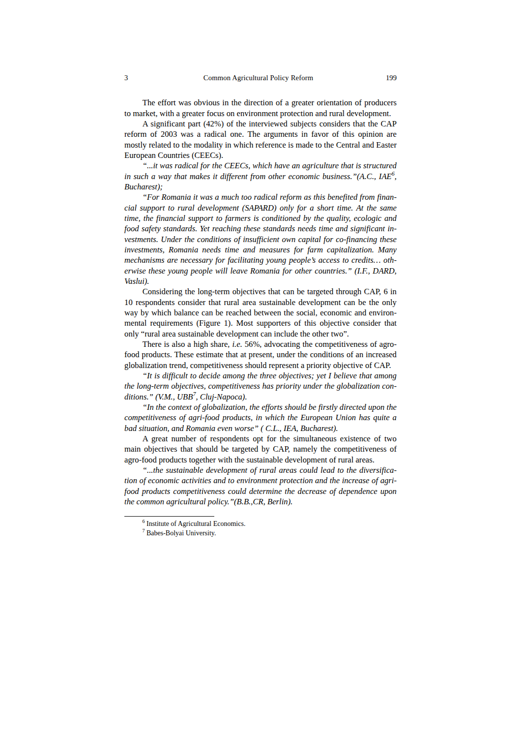3 Common Agricultural Policy Reform 199
The effort was obvious in the direction of a greater orientation of producers to market, with a greater focus on environment protection and rural development.
A significant part (42%) of the interviewed subjects considers that the CAP reform of 2003 was a radical one. The arguments in favor of this opinion are mostly related to the modality in which reference is made to the Central and Easter European Countries (CEECs).
“...it was radical for the CEECs, which have an agriculture that is structured in such a way that makes it different from other economic business.”(A.C., IAE6, Bucharest);
“For Romania it was a much too radical reform as this benefited from financial support to rural development (SAPARD) only for a short time. At the same time, the financial support to farmers is conditioned by the quality, ecologic and food safety standards. Yet reaching these standards needs time and significant investments. Under the conditions of insufficient own capital for co-financing these investments, Romania needs time and measures for farm capitalization. Many mechanisms are necessary for facilitating young people’s access to credits… otherwise these young people will leave Romania for other countries.” (I.F., DARD, Vaslui).
Considering the long-term objectives that can be targeted through CAP, 6 in 10 respondents consider that rural area sustainable development can be the only way by which balance can be reached between the social, economic and environmental requirements (Figure 1). Most supporters of this objective consider that only “rural area sustainable development can include the other two”.
There is also a high share, i.e. 56%, advocating the competitiveness of agro-food products. These estimate that at present, under the conditions of an increased globalization trend, competitiveness should represent a priority objective of CAP.
“It is difficult to decide among the three objectives; yet I believe that among the long-term objectives, competitiveness has priority under the globalization conditions.” (V.M., UBB7, Cluj-Napoca).
“In the context of globalization, the efforts should be firstly directed upon the competitiveness of agri-food products, in which the European Union has quite a bad situation, and Romania even worse” ( C.L., IEA, Bucharest).
A great number of respondents opt for the simultaneous existence of two main objectives that should be targeted by CAP, namely the competitiveness of agro-food products together with the sustainable development of rural areas.
“...the sustainable development of rural areas could lead to the diversification of economic activities and to environment protection and the increase of agri-food products competitiveness could determine the decrease of dependence upon the common agricultural policy.”(B.B.,CR, Berlin).
6 Institute of Agricultural Economics.
7 Babes-Bolyai University.